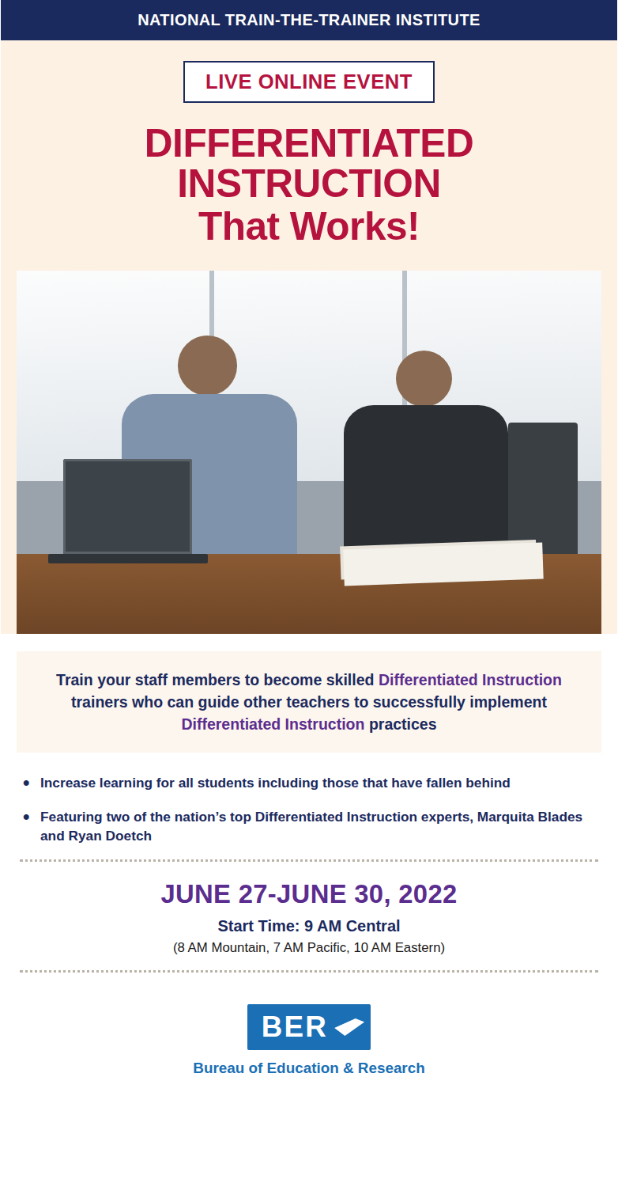National Train-the-Trainer Institute
Live Online Event
Differentiated Instruction That Works!
Train your staff members to become skilled Differentiated Instruction trainers who can guide other teachers to successfully implement Differentiated Instruction practices
Increase learning for all students including those that have fallen behind
Featuring two of the nation’s top Differentiated Instruction experts, Marquita Blades and Ryan Doetch
June 27-June 30, 2022
Start Time: 9 AM Central
(8 AM Mountain, 7 AM Pacific, 10 AM Eastern)
BER
Bureau of Education & Research